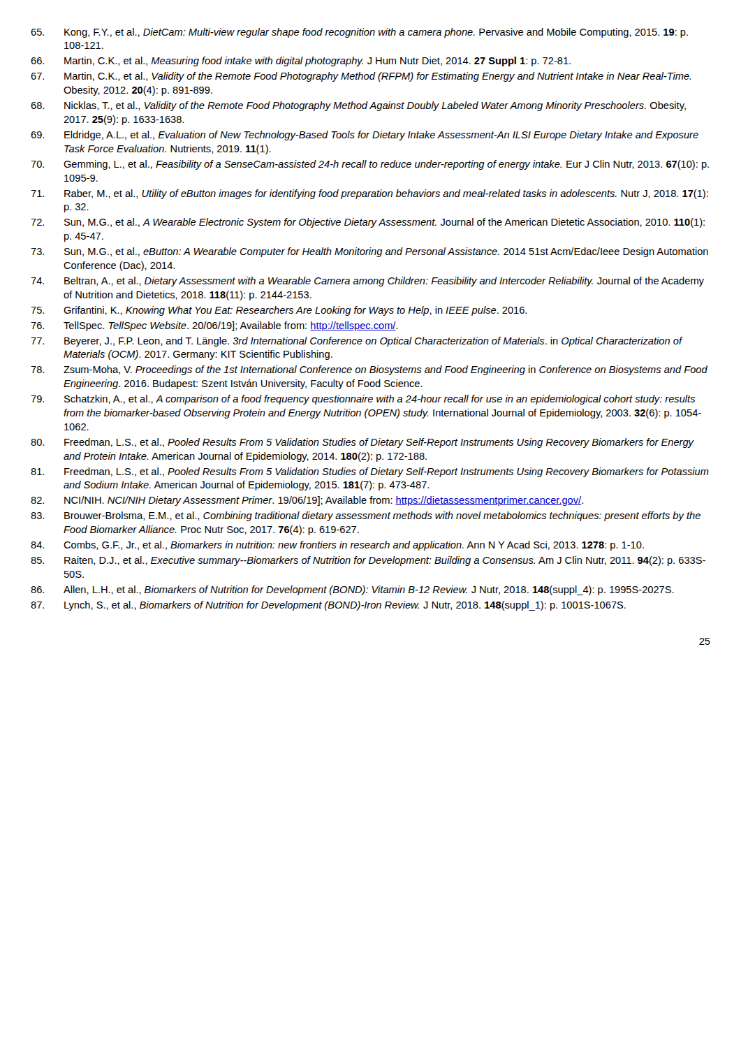65. Kong, F.Y., et al., DietCam: Multi-view regular shape food recognition with a camera phone. Pervasive and Mobile Computing, 2015. 19: p. 108-121.
66. Martin, C.K., et al., Measuring food intake with digital photography. J Hum Nutr Diet, 2014. 27 Suppl 1: p. 72-81.
67. Martin, C.K., et al., Validity of the Remote Food Photography Method (RFPM) for Estimating Energy and Nutrient Intake in Near Real-Time. Obesity, 2012. 20(4): p. 891-899.
68. Nicklas, T., et al., Validity of the Remote Food Photography Method Against Doubly Labeled Water Among Minority Preschoolers. Obesity, 2017. 25(9): p. 1633-1638.
69. Eldridge, A.L., et al., Evaluation of New Technology-Based Tools for Dietary Intake Assessment-An ILSI Europe Dietary Intake and Exposure Task Force Evaluation. Nutrients, 2019. 11(1).
70. Gemming, L., et al., Feasibility of a SenseCam-assisted 24-h recall to reduce under-reporting of energy intake. Eur J Clin Nutr, 2013. 67(10): p. 1095-9.
71. Raber, M., et al., Utility of eButton images for identifying food preparation behaviors and meal-related tasks in adolescents. Nutr J, 2018. 17(1): p. 32.
72. Sun, M.G., et al., A Wearable Electronic System for Objective Dietary Assessment. Journal of the American Dietetic Association, 2010. 110(1): p. 45-47.
73. Sun, M.G., et al., eButton: A Wearable Computer for Health Monitoring and Personal Assistance. 2014 51st Acm/Edac/Ieee Design Automation Conference (Dac), 2014.
74. Beltran, A., et al., Dietary Assessment with a Wearable Camera among Children: Feasibility and Intercoder Reliability. Journal of the Academy of Nutrition and Dietetics, 2018. 118(11): p. 2144-2153.
75. Grifantini, K., Knowing What You Eat: Researchers Are Looking for Ways to Help, in IEEE pulse. 2016.
76. TellSpec. TellSpec Website. 20/06/19]; Available from: http://tellspec.com/.
77. Beyerer, J., F.P. Leon, and T. Längle. 3rd International Conference on Optical Characterization of Materials. in Optical Characterization of Materials (OCM). 2017. Germany: KIT Scientific Publishing.
78. Zsum-Moha, V. Proceedings of the 1st International Conference on Biosystems and Food Engineering in Conference on Biosystems and Food Engineering. 2016. Budapest: Szent István University, Faculty of Food Science.
79. Schatzkin, A., et al., A comparison of a food frequency questionnaire with a 24-hour recall for use in an epidemiological cohort study: results from the biomarker-based Observing Protein and Energy Nutrition (OPEN) study. International Journal of Epidemiology, 2003. 32(6): p. 1054-1062.
80. Freedman, L.S., et al., Pooled Results From 5 Validation Studies of Dietary Self-Report Instruments Using Recovery Biomarkers for Energy and Protein Intake. American Journal of Epidemiology, 2014. 180(2): p. 172-188.
81. Freedman, L.S., et al., Pooled Results From 5 Validation Studies of Dietary Self-Report Instruments Using Recovery Biomarkers for Potassium and Sodium Intake. American Journal of Epidemiology, 2015. 181(7): p. 473-487.
82. NCI/NIH. NCI/NIH Dietary Assessment Primer. 19/06/19]; Available from: https://dietassessmentprimer.cancer.gov/.
83. Brouwer-Brolsma, E.M., et al., Combining traditional dietary assessment methods with novel metabolomics techniques: present efforts by the Food Biomarker Alliance. Proc Nutr Soc, 2017. 76(4): p. 619-627.
84. Combs, G.F., Jr., et al., Biomarkers in nutrition: new frontiers in research and application. Ann N Y Acad Sci, 2013. 1278: p. 1-10.
85. Raiten, D.J., et al., Executive summary--Biomarkers of Nutrition for Development: Building a Consensus. Am J Clin Nutr, 2011. 94(2): p. 633S-50S.
86. Allen, L.H., et al., Biomarkers of Nutrition for Development (BOND): Vitamin B-12 Review. J Nutr, 2018. 148(suppl_4): p. 1995S-2027S.
87. Lynch, S., et al., Biomarkers of Nutrition for Development (BOND)-Iron Review. J Nutr, 2018. 148(suppl_1): p. 1001S-1067S.
25